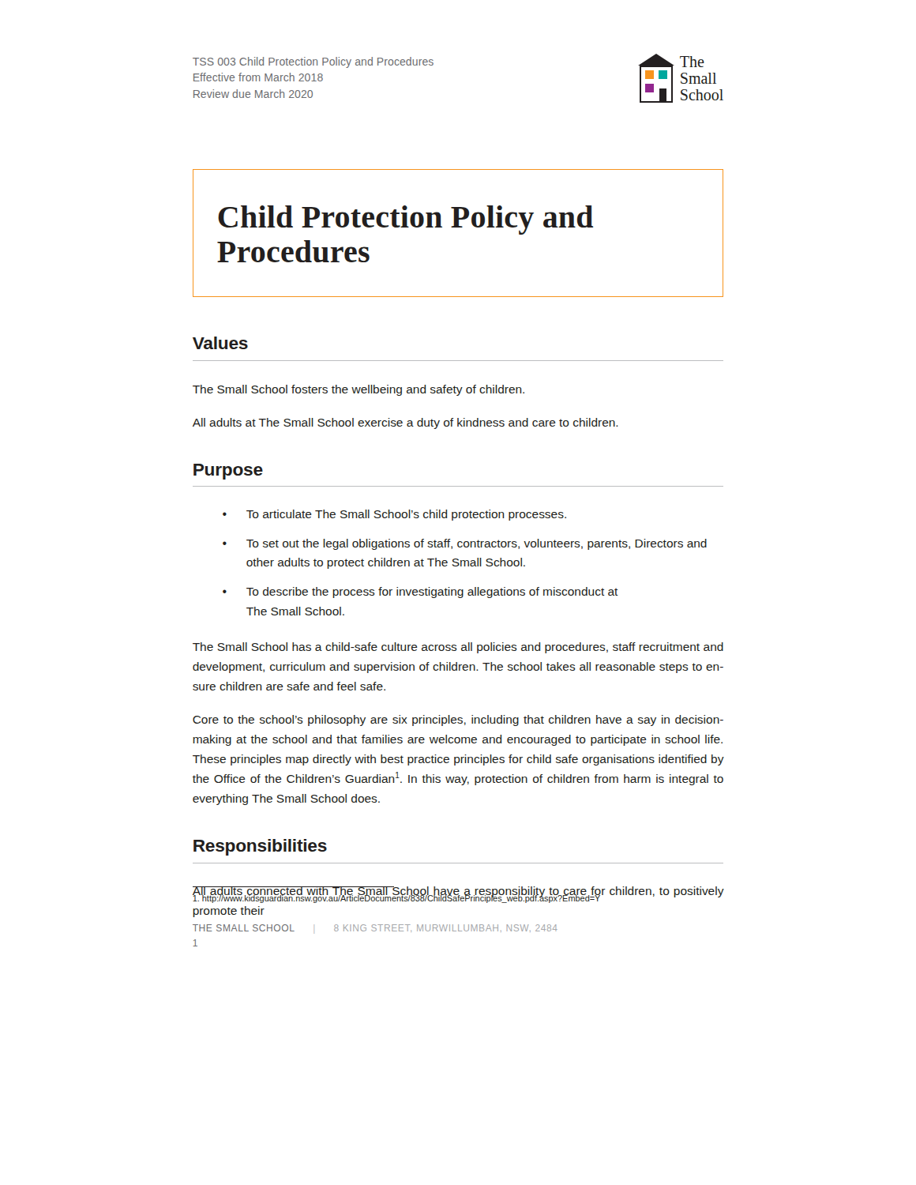TSS 003 Child Protection Policy and Procedures
Effective from March 2018
Review due March 2020
The Small School
Child Protection Policy and Procedures
Values
The Small School fosters the wellbeing and safety of children.
All adults at The Small School exercise a duty of kindness and care to children.
Purpose
To articulate The Small School’s child protection processes.
To set out the legal obligations of staff, contractors, volunteers, parents, Directors and other adults to protect children at The Small School.
To describe the process for investigating allegations of misconduct at
The Small School.
The Small School has a child-safe culture across all policies and procedures, staff recruitment and development, curriculum and supervision of children. The school takes all reasonable steps to ensure children are safe and feel safe.
Core to the school’s philosophy are six principles, including that children have a say in decision-making at the school and that families are welcome and encouraged to participate in school life. These principles map directly with best practice principles for child safe organisations identified by the Office of the Children’s Guardian1. In this way, protection of children from harm is integral to everything The Small School does.
Responsibilities
All adults connected with The Small School have a responsibility to care for children, to positively promote their
1. http://www.kidsguardian.nsw.gov.au/ArticleDocuments/838/ChildSafePrinciples_web.pdf.aspx?Embed=Y
THE SMALL SCHOOL | 8 KING STREET, MURWILLUMBAH, NSW, 2484
1